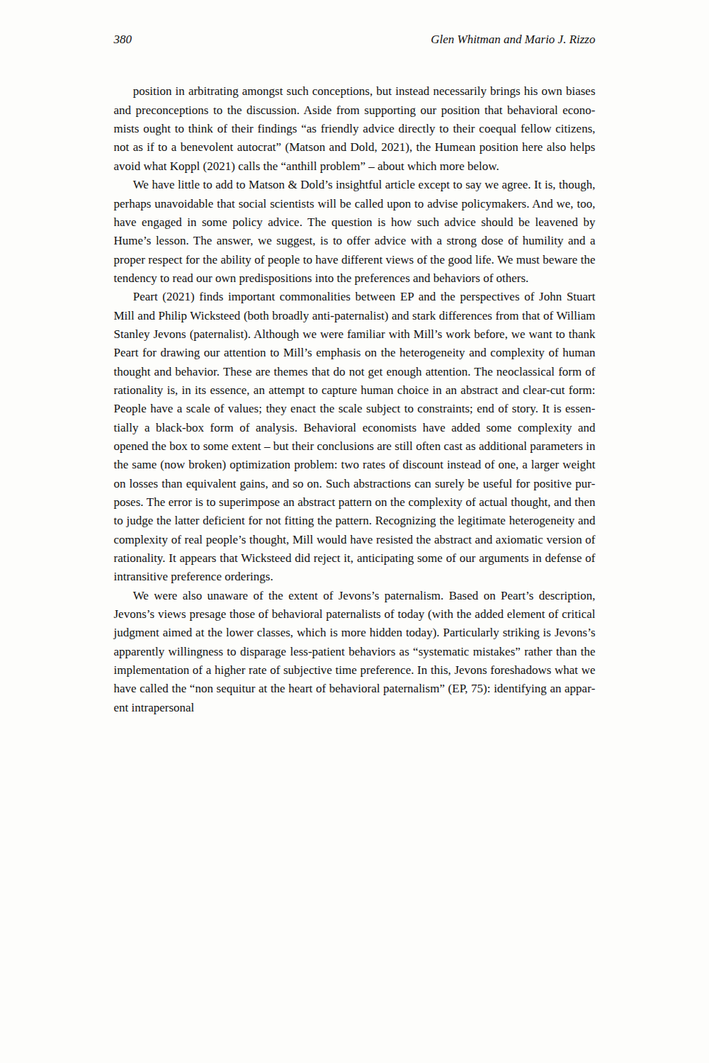380 Glen Whitman and Mario J. Rizzo
position in arbitrating amongst such conceptions, but instead necessarily brings his own biases and preconceptions to the discussion. Aside from supporting our position that behavioral economists ought to think of their findings “as friendly advice directly to their coequal fellow citizens, not as if to a benevolent autocrat” (Matson and Dold, 2021), the Humean position here also helps avoid what Koppl (2021) calls the “anthill problem” – about which more below.
We have little to add to Matson & Dold’s insightful article except to say we agree. It is, though, perhaps unavoidable that social scientists will be called upon to advise policymakers. And we, too, have engaged in some policy advice. The question is how such advice should be leavened by Hume’s lesson. The answer, we suggest, is to offer advice with a strong dose of humility and a proper respect for the ability of people to have different views of the good life. We must beware the tendency to read our own predispositions into the preferences and behaviors of others.
Peart (2021) finds important commonalities between EP and the perspectives of John Stuart Mill and Philip Wicksteed (both broadly anti-paternalist) and stark differences from that of William Stanley Jevons (paternalist). Although we were familiar with Mill’s work before, we want to thank Peart for drawing our attention to Mill’s emphasis on the heterogeneity and complexity of human thought and behavior. These are themes that do not get enough attention. The neoclassical form of rationality is, in its essence, an attempt to capture human choice in an abstract and clear-cut form: People have a scale of values; they enact the scale subject to constraints; end of story. It is essentially a black-box form of analysis. Behavioral economists have added some complexity and opened the box to some extent – but their conclusions are still often cast as additional parameters in the same (now broken) optimization problem: two rates of discount instead of one, a larger weight on losses than equivalent gains, and so on. Such abstractions can surely be useful for positive purposes. The error is to superimpose an abstract pattern on the complexity of actual thought, and then to judge the latter deficient for not fitting the pattern. Recognizing the legitimate heterogeneity and complexity of real people’s thought, Mill would have resisted the abstract and axiomatic version of rationality. It appears that Wicksteed did reject it, anticipating some of our arguments in defense of intransitive preference orderings.
We were also unaware of the extent of Jevons’s paternalism. Based on Peart’s description, Jevons’s views presage those of behavioral paternalists of today (with the added element of critical judgment aimed at the lower classes, which is more hidden today). Particularly striking is Jevons’s apparently willingness to disparage less-patient behaviors as “systematic mistakes” rather than the implementation of a higher rate of subjective time preference. In this, Jevons foreshadows what we have called the “non sequitur at the heart of behavioral paternalism” (EP, 75): identifying an apparent intrapersonal